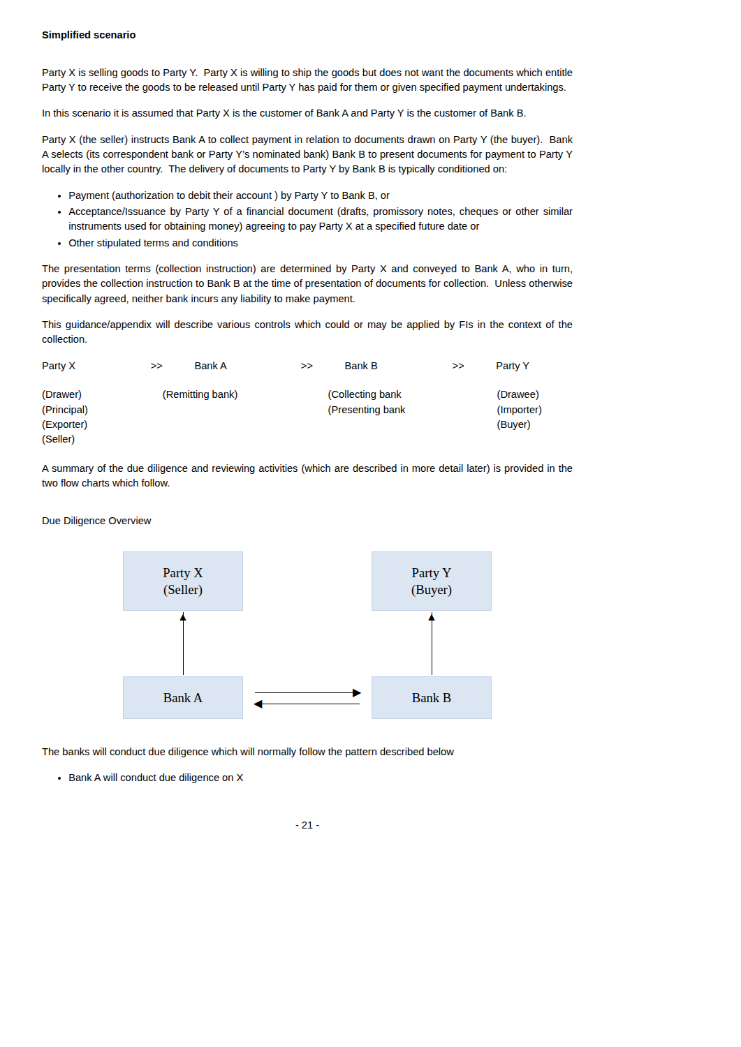Simplified scenario
Party X is selling goods to Party Y. Party X is willing to ship the goods but does not want the documents which entitle Party Y to receive the goods to be released until Party Y has paid for them or given specified payment undertakings.
In this scenario it is assumed that Party X is the customer of Bank A and Party Y is the customer of Bank B.
Party X (the seller) instructs Bank A to collect payment in relation to documents drawn on Party Y (the buyer). Bank A selects (its correspondent bank or Party Y’s nominated bank) Bank B to present documents for payment to Party Y locally in the other country. The delivery of documents to Party Y by Bank B is typically conditioned on:
Payment (authorization to debit their account ) by Party Y to Bank B, or
Acceptance/Issuance by Party Y of a financial document (drafts, promissory notes, cheques or other similar instruments used for obtaining money) agreeing to pay Party X at a specified future date or
Other stipulated terms and conditions
The presentation terms (collection instruction) are determined by Party X and conveyed to Bank A, who in turn, provides the collection instruction to Bank B at the time of presentation of documents for collection. Unless otherwise specifically agreed, neither bank incurs any liability to make payment.
This guidance/appendix will describe various controls which could or may be applied by FIs in the context of the collection.
| Party X | >> | Bank A | >> | Bank B | >> | Party Y |
| (Drawer) | | (Remitting bank) | | (Collecting bank | | (Drawee) |
| (Principal) | | | | (Presenting bank | | (Importer) |
| (Exporter) | | | | | | (Buyer) |
| (Seller) | | | | | | |
A summary of the due diligence and reviewing activities (which are described in more detail later) is provided in the two flow charts which follow.
Due Diligence Overview
| Party X (Seller) | | Party Y (Buyer) |
| ▲ | | ▲ |
| Bank A | ▶ ◀ | Bank B |
The banks will conduct due diligence which will normally follow the pattern described below
Bank A will conduct due diligence on X
- 21 -